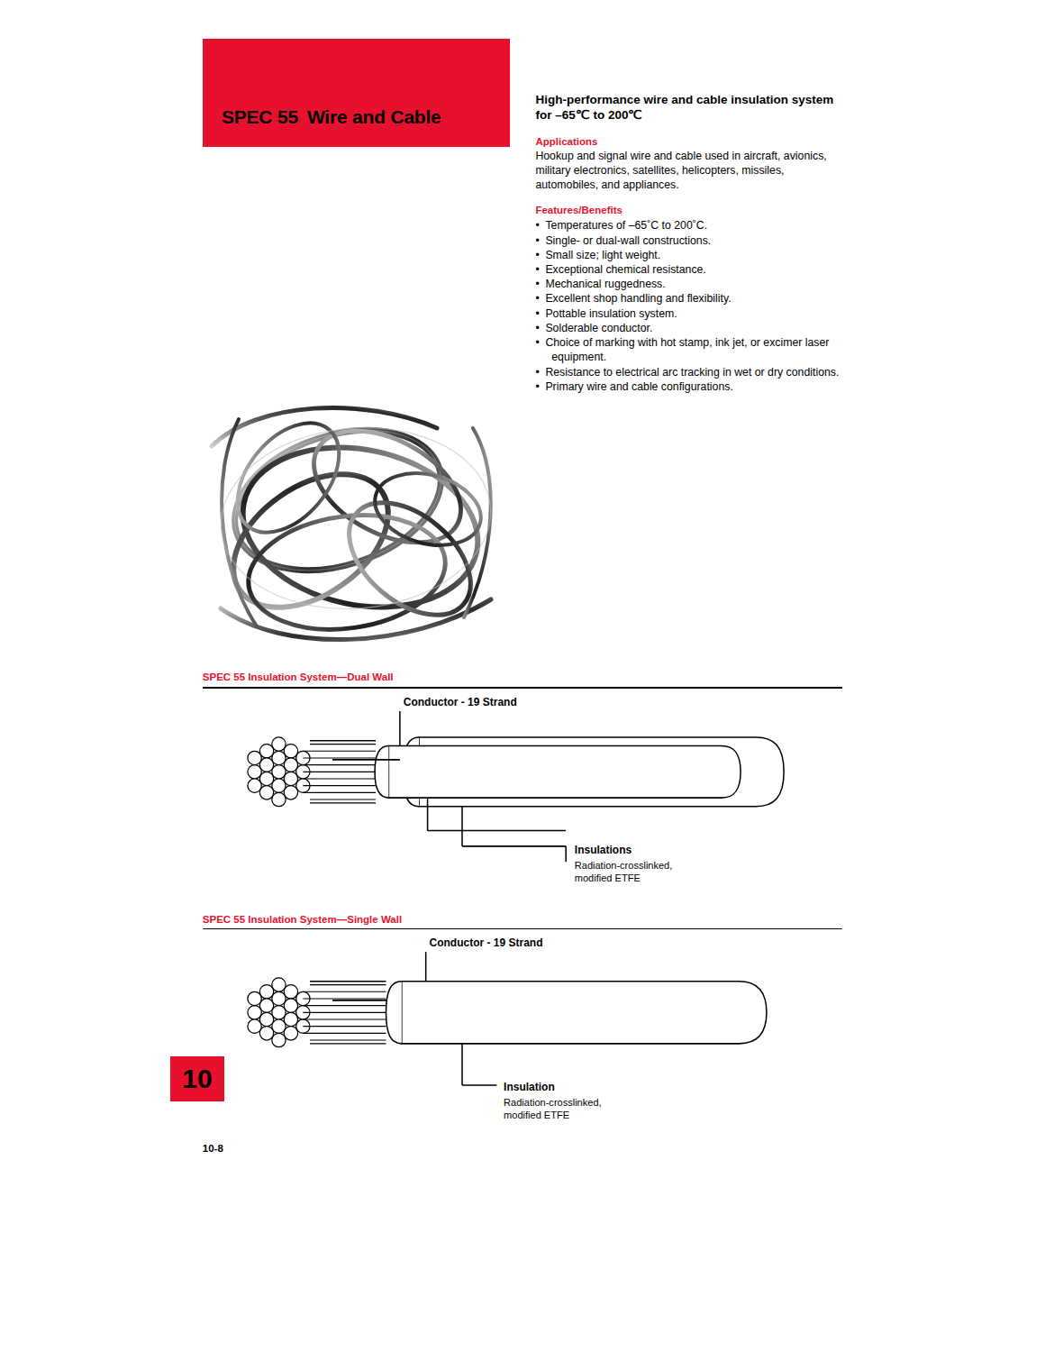SPEC 55 Wire and Cable
High-performance wire and cable insulation system
for –65℃ to 200℃
Applications
Hookup and signal wire and cable used in aircraft, avionics, military electronics, satellites, helicopters, missiles, automobiles, and appliances.
Features/Benefits
Temperatures of –65˚C to 200˚C.
Single- or dual-wall constructions.
Small size; light weight.
Exceptional chemical resistance.
Mechanical ruggedness.
Excellent shop handling and flexibility.
Pottable insulation system.
Solderable conductor.
Choice of marking with hot stamp, ink jet, or excimer laser
equipment.
Resistance to electrical arc tracking in wet or dry conditions.
Primary wire and cable configurations.
SPEC 55 Insulation System—Dual Wall
Conductor - 19 Strand Insulations Radiation-crosslinked, modified ETFE
SPEC 55 Insulation System—Single Wall
Conductor - 19 Strand Insulation Radiation-crosslinked, modified ETFE
10
10-8